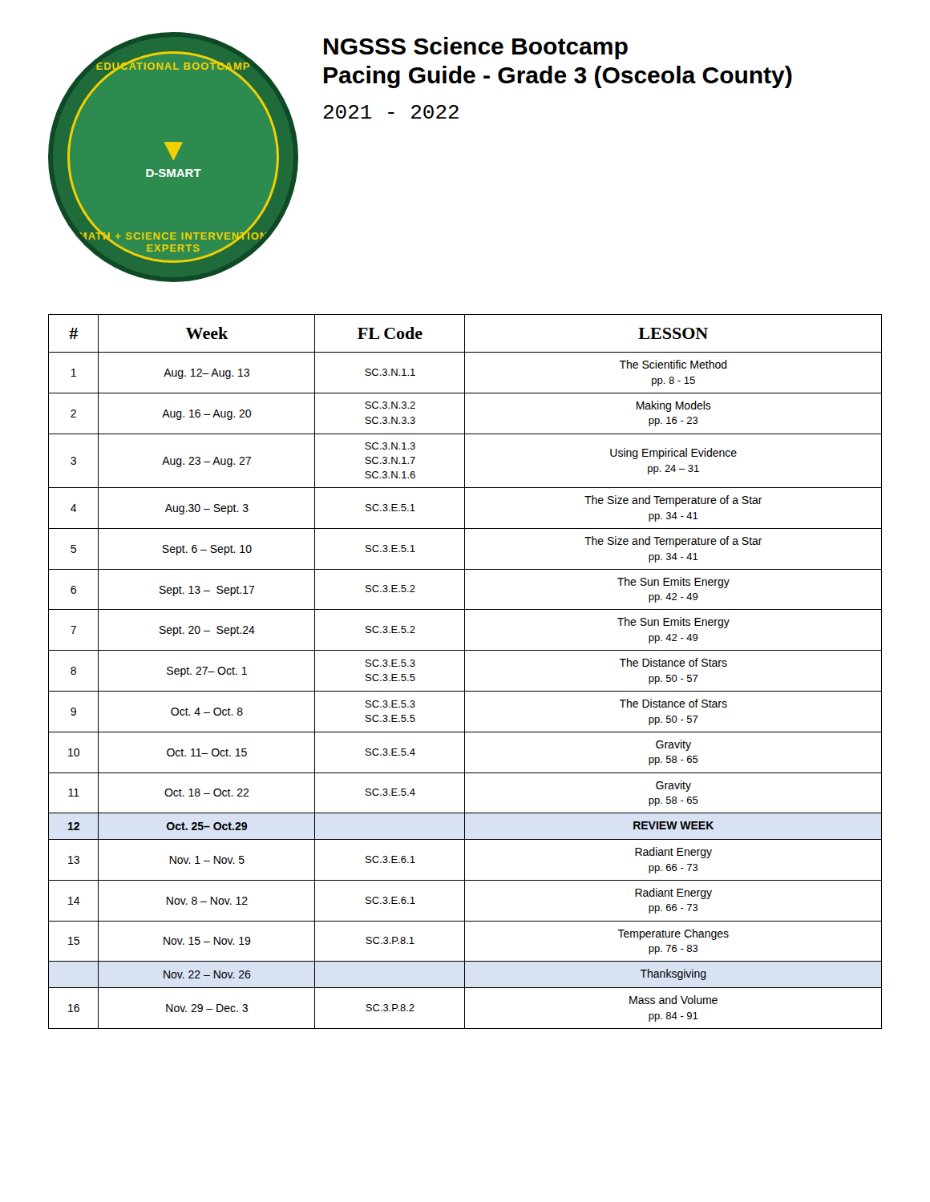EDUCATIONAL BOOTCAMP
▼
D-SMART
MATH + SCIENCE INTERVENTION EXPERTS
NGSSS Science Bootcamp
Pacing Guide - Grade 3 (Osceola County)
2021 - 2022
NGSSS Science Bootcamp Pacing Guide - Grade 3 (Osceola County), 2021-2022
| # | Week | FL Code | LESSON |
| --- | --- | --- | --- |
| 1 | Aug. 12– Aug. 13 | SC.3.N.1.1 | The Scientific Method pp. 8 - 15 |
| 2 | Aug. 16 – Aug. 20 | SC.3.N.3.2 SC.3.N.3.3 | Making Models pp. 16 - 23 |
| 3 | Aug. 23 – Aug. 27 | SC.3.N.1.3 SC.3.N.1.7 SC.3.N.1.6 | Using Empirical Evidence pp. 24 – 31 |
| 4 | Aug.30 – Sept. 3 | SC.3.E.5.1 | The Size and Temperature of a Star pp. 34 - 41 |
| 5 | Sept. 6 – Sept. 10 | SC.3.E.5.1 | The Size and Temperature of a Star pp. 34 - 41 |
| 6 | Sept. 13 – Sept.17 | SC.3.E.5.2 | The Sun Emits Energy pp. 42 - 49 |
| 7 | Sept. 20 – Sept.24 | SC.3.E.5.2 | The Sun Emits Energy pp. 42 - 49 |
| 8 | Sept. 27– Oct. 1 | SC.3.E.5.3 SC.3.E.5.5 | The Distance of Stars pp. 50 - 57 |
| 9 | Oct. 4 – Oct. 8 | SC.3.E.5.3 SC.3.E.5.5 | The Distance of Stars pp. 50 - 57 |
| 10 | Oct. 11– Oct. 15 | SC.3.E.5.4 | Gravity pp. 58 - 65 |
| 11 | Oct. 18 – Oct. 22 | SC.3.E.5.4 | Gravity pp. 58 - 65 |
| 12 | Oct. 25– Oct.29 | | REVIEW WEEK |
| 13 | Nov. 1 – Nov. 5 | SC.3.E.6.1 | Radiant Energy pp. 66 - 73 |
| 14 | Nov. 8 – Nov. 12 | SC.3.E.6.1 | Radiant Energy pp. 66 - 73 |
| 15 | Nov. 15 – Nov. 19 | SC.3.P.8.1 | Temperature Changes pp. 76 - 83 |
| | Nov. 22 – Nov. 26 | | Thanksgiving |
| 16 | Nov. 29 – Dec. 3 | SC.3.P.8.2 | Mass and Volume pp. 84 - 91 |